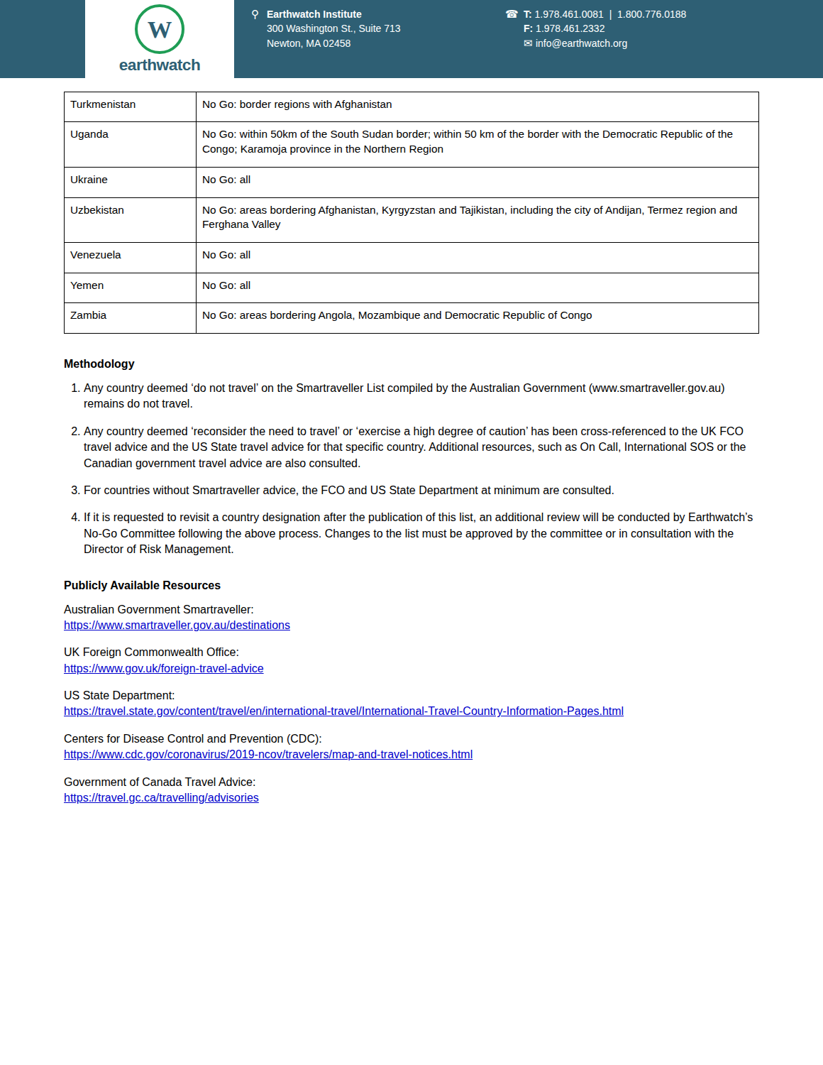earthwatch
| ⚲ | Earthwatch Institute 300 Washington St., Suite 713 Newton, MA 02458 | ☎ | T: 1.978.461.0081 / 1.800.776.0188 F: 1.978.461.2332 ✉ info@earthwatch.org |
| Turkmenistan | No Go: border regions with Afghanistan |
| Uganda | No Go: within 50km of the South Sudan border; within 50 km of the border with the Democratic Republic of the Congo; Karamoja province in the Northern Region |
| Ukraine | No Go: all |
| Uzbekistan | No Go: areas bordering Afghanistan, Kyrgyzstan and Tajikistan, including the city of Andijan, Termez region and Ferghana Valley |
| Venezuela | No Go: all |
| Yemen | No Go: all |
| Zambia | No Go: areas bordering Angola, Mozambique and Democratic Republic of Congo |
Methodology
Any country deemed ‘do not travel’ on the Smartraveller List compiled by the Australian Government (www.smartraveller.gov.au) remains do not travel.
Any country deemed ‘reconsider the need to travel’ or ‘exercise a high degree of caution’ has been cross-referenced to the UK FCO travel advice and the US State travel advice for that specific country. Additional resources, such as On Call, International SOS or the Canadian government travel advice are also consulted.
For countries without Smartraveller advice, the FCO and US State Department at minimum are consulted.
If it is requested to revisit a country designation after the publication of this list, an additional review will be conducted by Earthwatch’s No-Go Committee following the above process. Changes to the list must be approved by the committee or in consultation with the Director of Risk Management.
Publicly Available Resources
Australian Government Smartraveller:
https://www.smartraveller.gov.au/destinations
UK Foreign Commonwealth Office:
https://www.gov.uk/foreign-travel-advice
US State Department:
https://travel.state.gov/content/travel/en/international-travel/International-Travel-Country-Information-Pages.html
Centers for Disease Control and Prevention (CDC):
https://www.cdc.gov/coronavirus/2019-ncov/travelers/map-and-travel-notices.html
Government of Canada Travel Advice:
https://travel.gc.ca/travelling/advisories